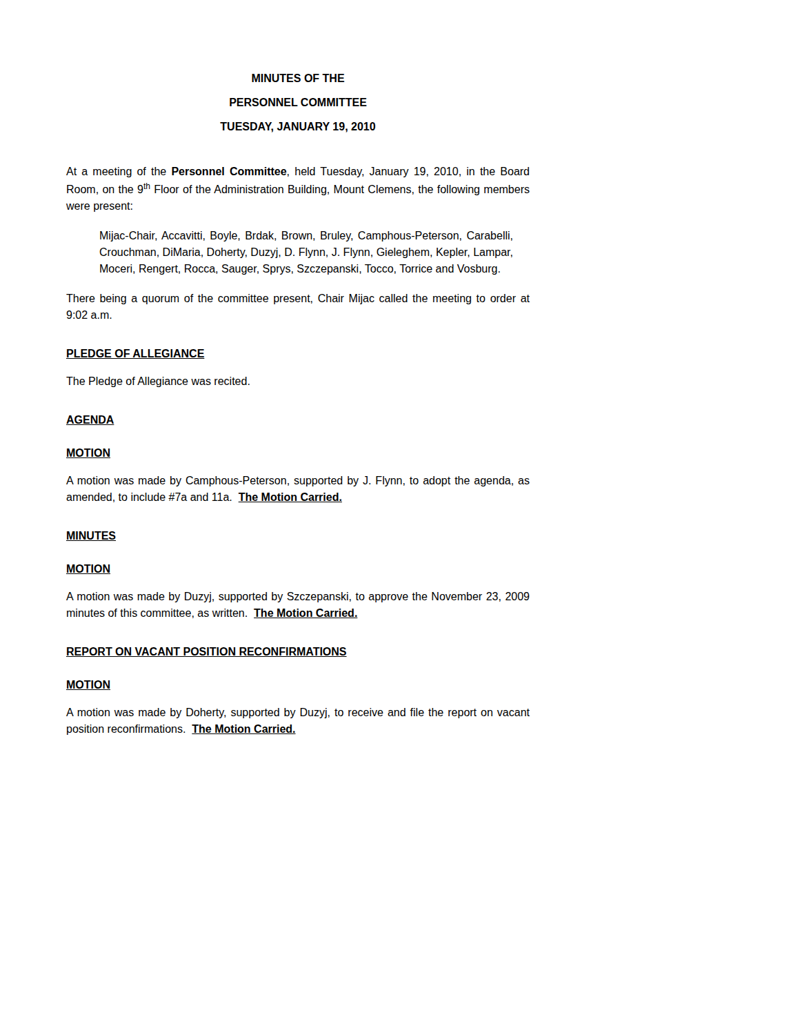MINUTES OF THE
PERSONNEL COMMITTEE
TUESDAY, JANUARY 19, 2010
At a meeting of the Personnel Committee, held Tuesday, January 19, 2010, in the Board Room, on the 9th Floor of the Administration Building, Mount Clemens, the following members were present:
Mijac-Chair, Accavitti, Boyle, Brdak, Brown, Bruley, Camphous-Peterson, Carabelli, Crouchman, DiMaria, Doherty, Duzyj, D. Flynn, J. Flynn, Gieleghem, Kepler, Lampar, Moceri, Rengert, Rocca, Sauger, Sprys, Szczepanski, Tocco, Torrice and Vosburg.
There being a quorum of the committee present, Chair Mijac called the meeting to order at 9:02 a.m.
PLEDGE OF ALLEGIANCE
The Pledge of Allegiance was recited.
AGENDA
MOTION
A motion was made by Camphous-Peterson, supported by J. Flynn, to adopt the agenda, as amended, to include #7a and 11a. The Motion Carried.
MINUTES
MOTION
A motion was made by Duzyj, supported by Szczepanski, to approve the November 23, 2009 minutes of this committee, as written. The Motion Carried.
REPORT ON VACANT POSITION RECONFIRMATIONS
MOTION
A motion was made by Doherty, supported by Duzyj, to receive and file the report on vacant position reconfirmations. The Motion Carried.